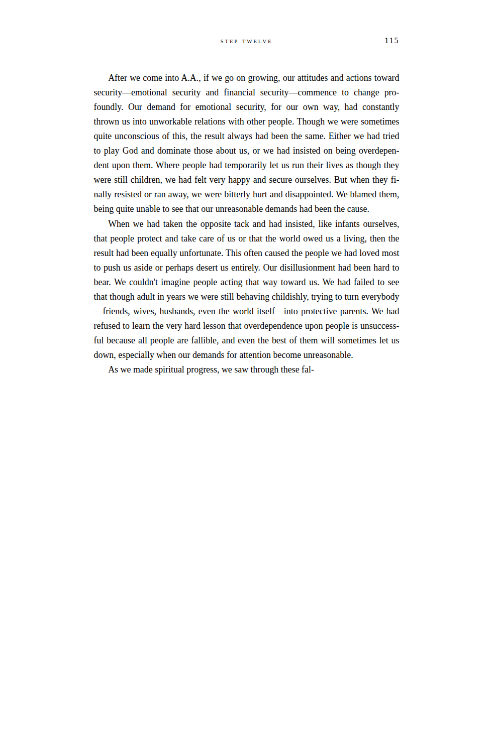Step Twelve 115
After we come into A.A., if we go on growing, our attitudes and actions toward security—emotional security and financial security—commence to change profoundly. Our demand for emotional security, for our own way, had constantly thrown us into unworkable relations with other people. Though we were sometimes quite unconscious of this, the result always had been the same. Either we had tried to play God and dominate those about us, or we had insisted on being overdependent upon them. Where people had temporarily let us run their lives as though they were still children, we had felt very happy and secure ourselves. But when they finally resisted or ran away, we were bitterly hurt and disappointed. We blamed them, being quite unable to see that our unreasonable demands had been the cause.
When we had taken the opposite tack and had insisted, like infants ourselves, that people protect and take care of us or that the world owed us a living, then the result had been equally unfortunate. This often caused the people we had loved most to push us aside or perhaps desert us entirely. Our disillusionment had been hard to bear. We couldn't imagine people acting that way toward us. We had failed to see that though adult in years we were still behaving childishly, trying to turn everybody—friends, wives, husbands, even the world itself—into protective parents. We had refused to learn the very hard lesson that overdependence upon people is unsuccessful because all people are fallible, and even the best of them will sometimes let us down, especially when our demands for attention become unreasonable.
As we made spiritual progress, we saw through these fal-